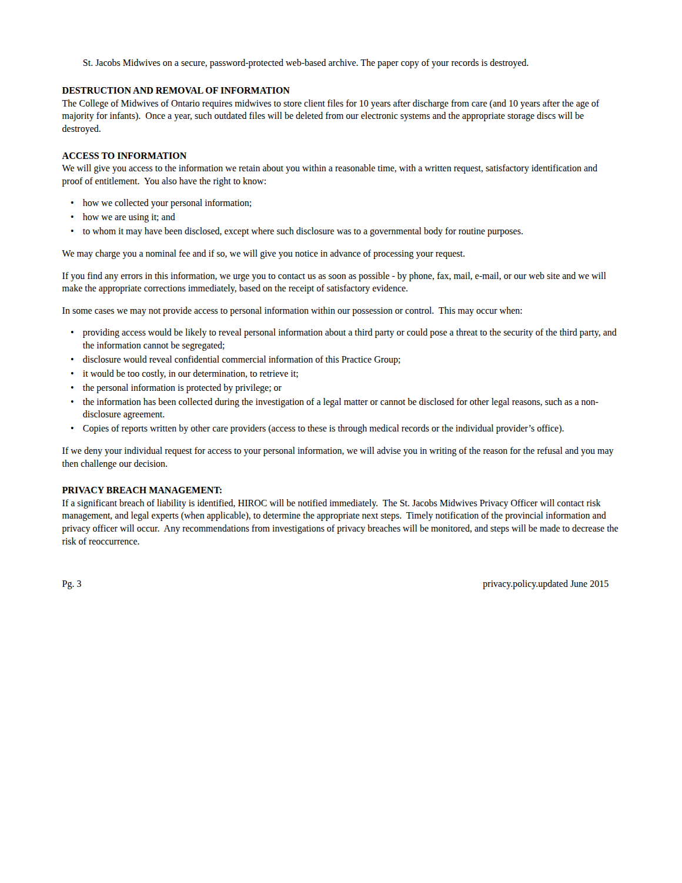St. Jacobs Midwives on a secure, password-protected web-based archive. The paper copy of your records is destroyed.
Destruction and Removal of Information
The College of Midwives of Ontario requires midwives to store client files for 10 years after discharge from care (and 10 years after the age of majority for infants). Once a year, such outdated files will be deleted from our electronic systems and the appropriate storage discs will be destroyed.
Access to Information
We will give you access to the information we retain about you within a reasonable time, with a written request, satisfactory identification and proof of entitlement. You also have the right to know:
how we collected your personal information;
how we are using it; and
to whom it may have been disclosed, except where such disclosure was to a governmental body for routine purposes.
We may charge you a nominal fee and if so, we will give you notice in advance of processing your request.
If you find any errors in this information, we urge you to contact us as soon as possible - by phone, fax, mail, e-mail, or our web site and we will make the appropriate corrections immediately, based on the receipt of satisfactory evidence.
In some cases we may not provide access to personal information within our possession or control. This may occur when:
providing access would be likely to reveal personal information about a third party or could pose a threat to the security of the third party, and the information cannot be segregated;
disclosure would reveal confidential commercial information of this Practice Group;
it would be too costly, in our determination, to retrieve it;
the personal information is protected by privilege; or
the information has been collected during the investigation of a legal matter or cannot be disclosed for other legal reasons, such as a non-disclosure agreement.
Copies of reports written by other care providers (access to these is through medical records or the individual provider’s office).
If we deny your individual request for access to your personal information, we will advise you in writing of the reason for the refusal and you may then challenge our decision.
Privacy Breach Management:
If a significant breach of liability is identified, HIROC will be notified immediately. The St. Jacobs Midwives Privacy Officer will contact risk management, and legal experts (when applicable), to determine the appropriate next steps. Timely notification of the provincial information and privacy officer will occur. Any recommendations from investigations of privacy breaches will be monitored, and steps will be made to decrease the risk of reoccurrence.
Pg. 3 privacy.policy.updated June 2015